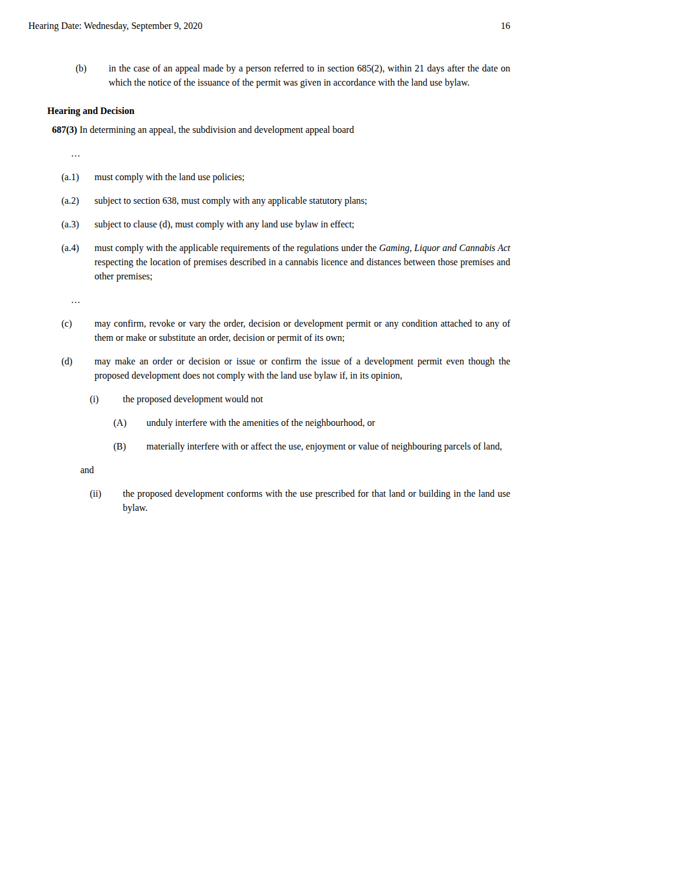Hearing Date: Wednesday, September 9, 2020
16
(b)
in the case of an appeal made by a person referred to in section 685(2), within 21 days after the date on which the notice of the issuance of the permit was given in accordance with the land use bylaw.
Hearing and Decision
687(3) In determining an appeal, the subdivision and development appeal board
…
(a.1)
must comply with the land use policies;
(a.2)
subject to section 638, must comply with any applicable statutory plans;
(a.3)
subject to clause (d), must comply with any land use bylaw in effect;
(a.4)
must comply with the applicable requirements of the regulations under the Gaming, Liquor and Cannabis Act respecting the location of premises described in a cannabis licence and distances between those premises and other premises;
…
(c)
may confirm, revoke or vary the order, decision or development permit or any condition attached to any of them or make or substitute an order, decision or permit of its own;
(d)
may make an order or decision or issue or confirm the issue of a development permit even though the proposed development does not comply with the land use bylaw if, in its opinion,
(i)
the proposed development would not
(A)
unduly interfere with the amenities of the neighbourhood, or
(B)
materially interfere with or affect the use, enjoyment or value of neighbouring parcels of land,
and
(ii)
the proposed development conforms with the use prescribed for that land or building in the land use bylaw.